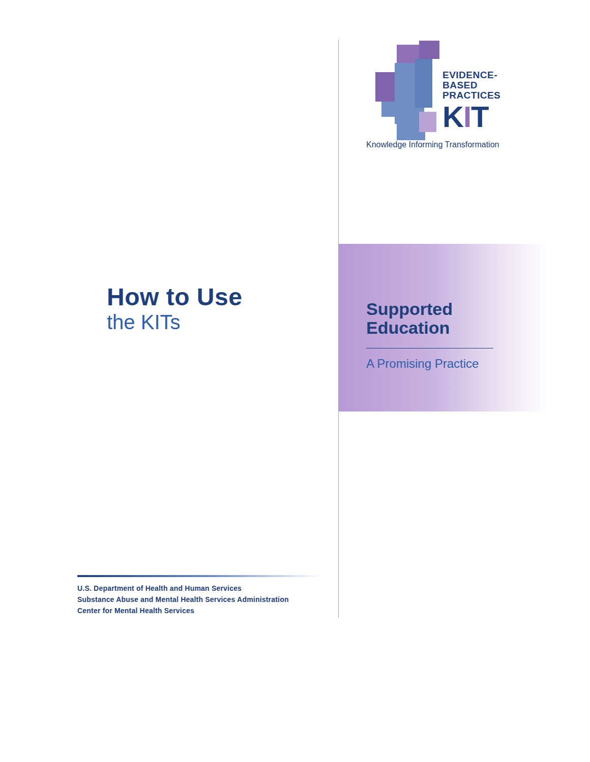EVIDENCE-BASED
PRACTICES
KIT
Knowledge Informing Transformation
Supported
Education
A Promising Practice
How to Use
the KITs
U.S. Department of Health and Human Services
Substance Abuse and Mental Health Services Administration
Center for Mental Health Services